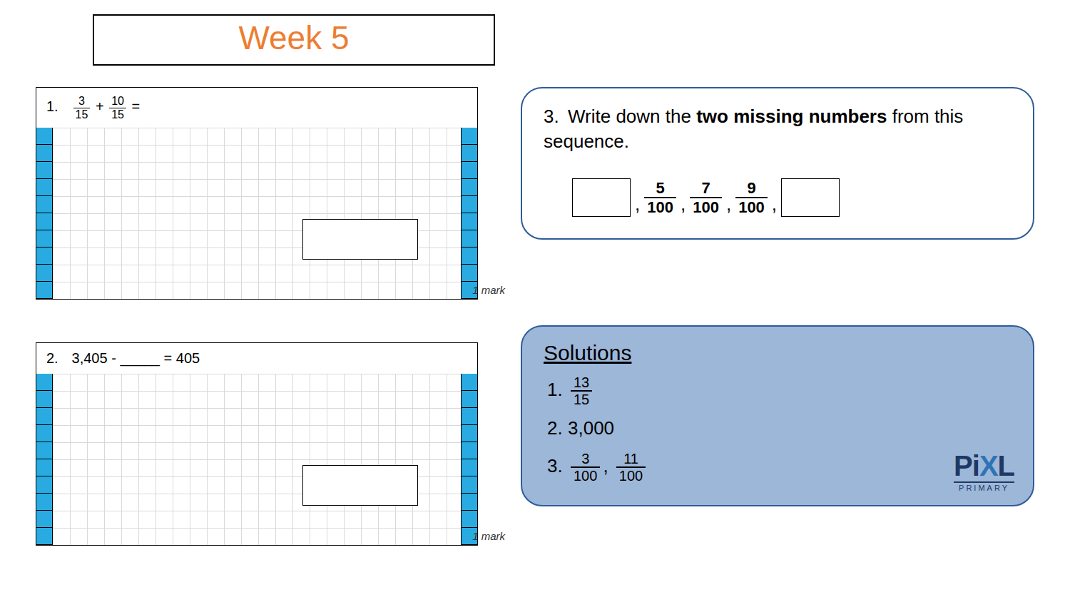Week 5
1. 315 + 1015 =
1 mark
2. 3,405 - _____ = 405
1 mark
3. Write down the two missing numbers from this sequence.
, 5100 , 7100 , 9100 ,
Solutions
1315
3,000
3100, 11100
PiXL
PRIMARY